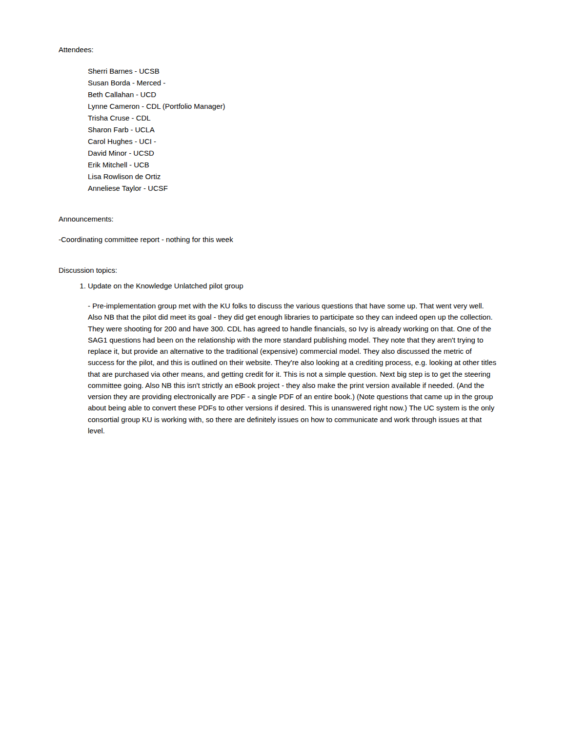Attendees:
Sherri Barnes - UCSB
Susan Borda - Merced -
Beth Callahan - UCD
Lynne Cameron - CDL (Portfolio Manager)
Trisha Cruse - CDL
Sharon Farb - UCLA
Carol Hughes - UCI -
David Minor - UCSD
Erik Mitchell - UCB
Lisa Rowlison de Ortiz
Anneliese Taylor - UCSF
Announcements:
-Coordinating committee report - nothing for this week
Discussion topics:
Update on the Knowledge Unlatched pilot group
- Pre-implementation group met with the KU folks to discuss the various questions that have some up. That went very well. Also NB that the pilot did meet its goal - they did get enough libraries to participate so they can indeed open up the collection. They were shooting for 200 and have 300. CDL has agreed to handle financials, so Ivy is already working on that. One of the SAG1 questions had been on the relationship with the more standard publishing model. They note that they aren't trying to replace it, but provide an alternative to the traditional (expensive) commercial model. They also discussed the metric of success for the pilot, and this is outlined on their website. They're also looking at a crediting process, e.g. looking at other titles that are purchased via other means, and getting credit for it. This is not a simple question. Next big step is to get the steering committee going. Also NB this isn't strictly an eBook project - they also make the print version available if needed. (And the version they are providing electronically are PDF - a single PDF of an entire book.) (Note questions that came up in the group about being able to convert these PDFs to other versions if desired. This is unanswered right now.) The UC system is the only consortial group KU is working with, so there are definitely issues on how to communicate and work through issues at that level.